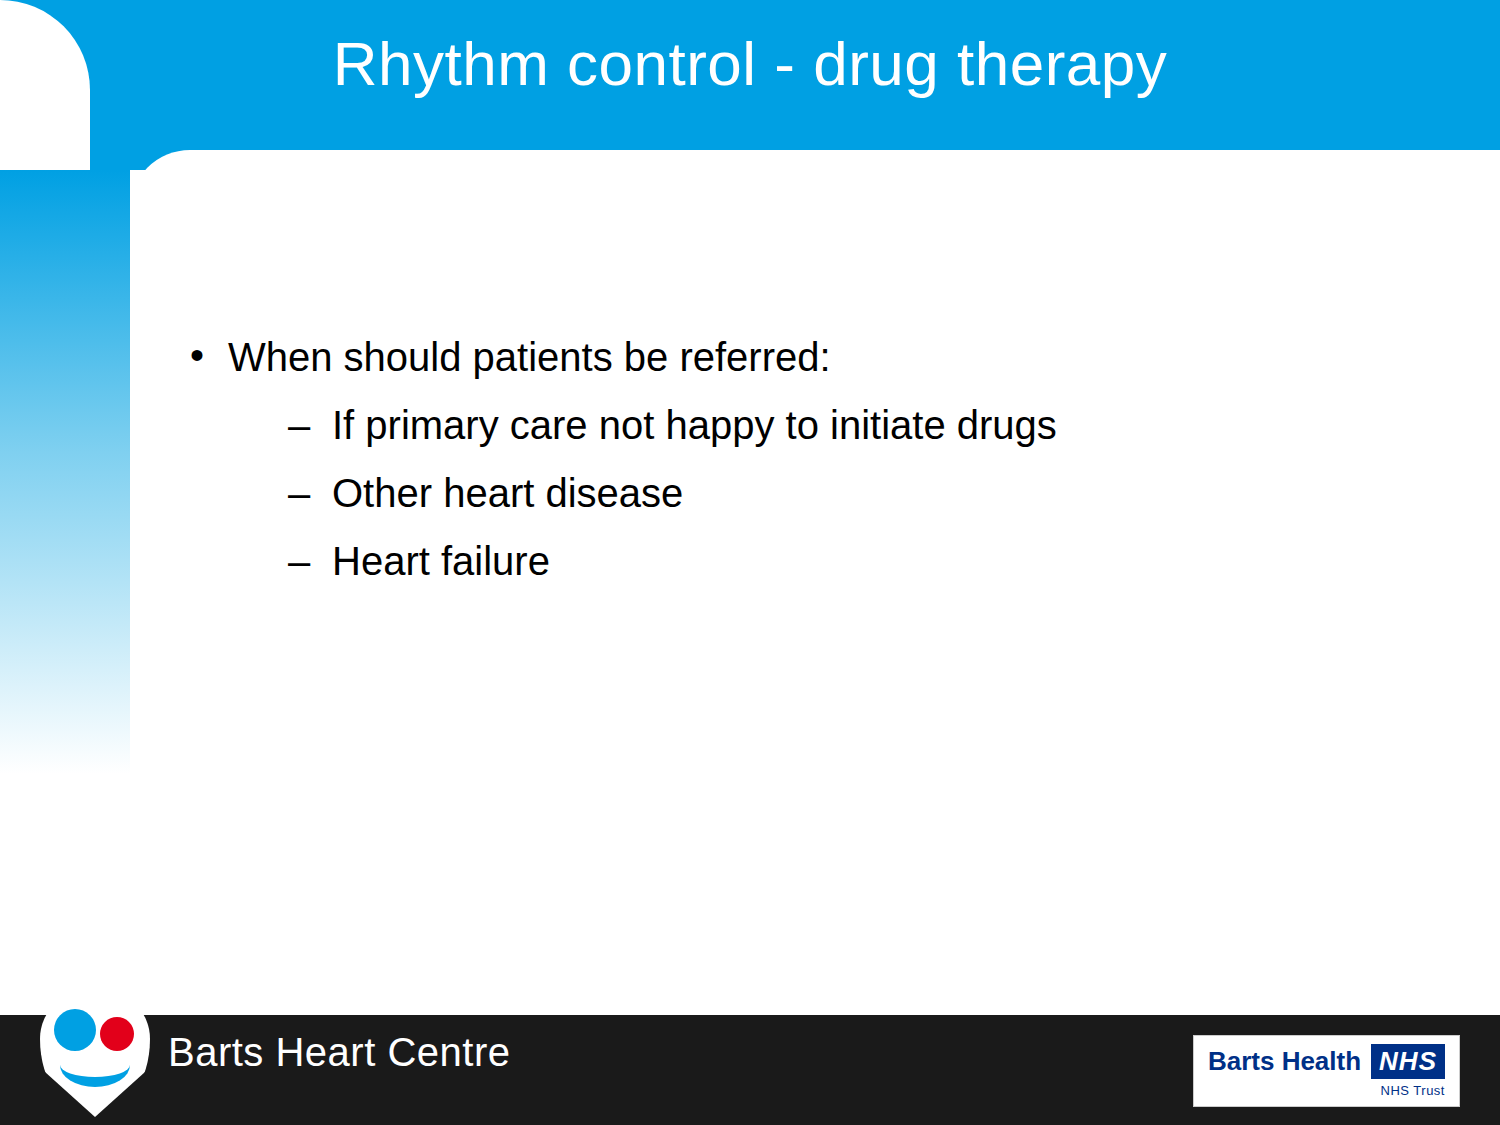Rhythm control - drug therapy
When should patients be referred:
If primary care not happy to initiate drugs
Other heart disease
Heart failure
Barts Heart Centre
Barts Health NHS
NHS Trust